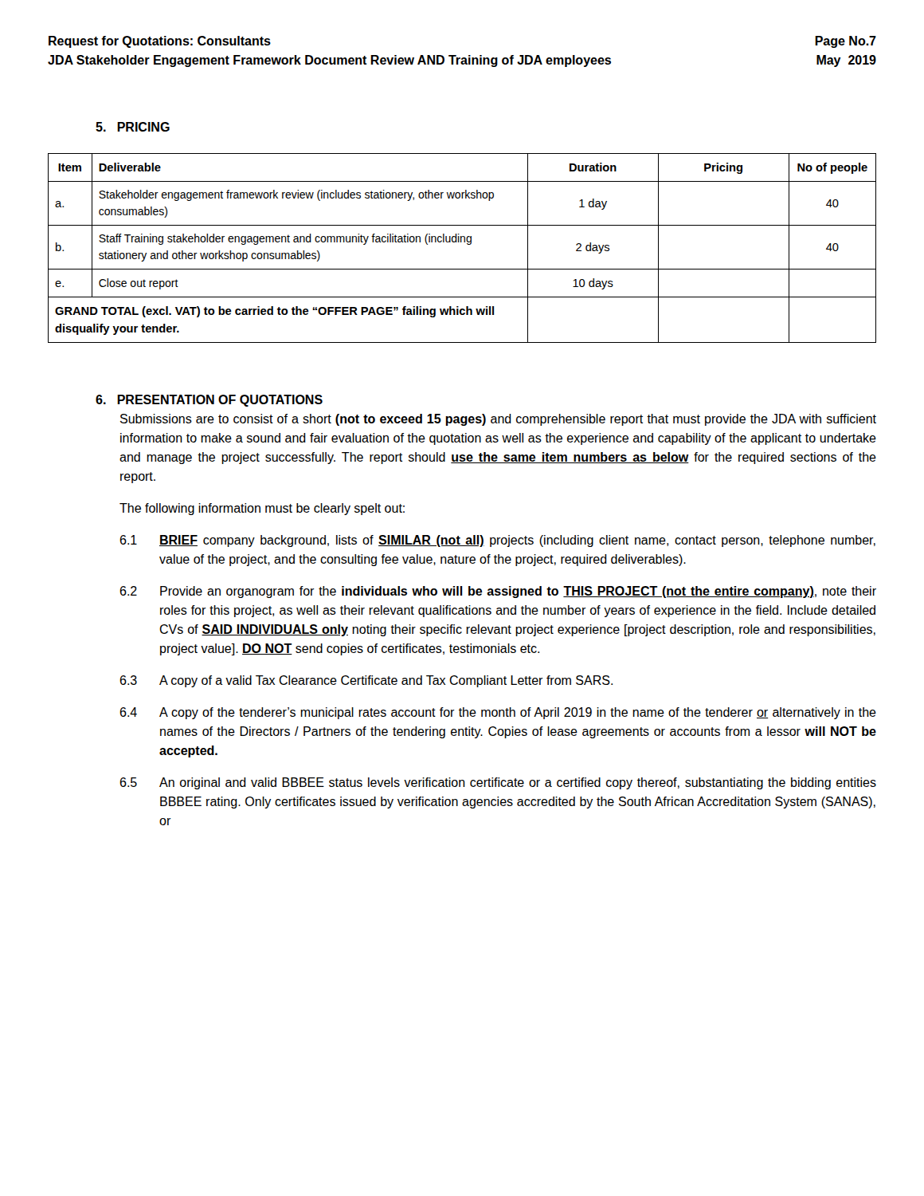Request for Quotations: Consultants
Page No.7
JDA Stakeholder Engagement Framework Document Review AND Training of JDA employees
May 2019
5. PRICING
| Item | Deliverable | Duration | Pricing | No of people |
| --- | --- | --- | --- | --- |
| a. | Stakeholder engagement framework review (includes stationery, other workshop consumables) | 1 day | | 40 |
| b. | Staff Training stakeholder engagement and community facilitation (including stationery and other workshop consumables) | 2 days | | 40 |
| e. | Close out report | 10 days | | |
| GRAND TOTAL (excl. VAT) to be carried to the “OFFER PAGE” failing which will disqualify your tender. | | | |
6. PRESENTATION OF QUOTATIONS
Submissions are to consist of a short (not to exceed 15 pages) and comprehensible report that must provide the JDA with sufficient information to make a sound and fair evaluation of the quotation as well as the experience and capability of the applicant to undertake and manage the project successfully. The report should use the same item numbers as below for the required sections of the report.
The following information must be clearly spelt out:
6.1 BRIEF company background, lists of SIMILAR (not all) projects (including client name, contact person, telephone number, value of the project, and the consulting fee value, nature of the project, required deliverables).
6.2 Provide an organogram for the individuals who will be assigned to THIS PROJECT (not the entire company), note their roles for this project, as well as their relevant qualifications and the number of years of experience in the field. Include detailed CVs of SAID INDIVIDUALS only noting their specific relevant project experience [project description, role and responsibilities, project value]. DO NOT send copies of certificates, testimonials etc.
6.3 A copy of a valid Tax Clearance Certificate and Tax Compliant Letter from SARS.
6.4 A copy of the tenderer’s municipal rates account for the month of April 2019 in the name of the tenderer or alternatively in the names of the Directors / Partners of the tendering entity. Copies of lease agreements or accounts from a lessor will NOT be accepted.
6.5 An original and valid BBBEE status levels verification certificate or a certified copy thereof, substantiating the bidding entities BBBEE rating. Only certificates issued by verification agencies accredited by the South African Accreditation System (SANAS), or